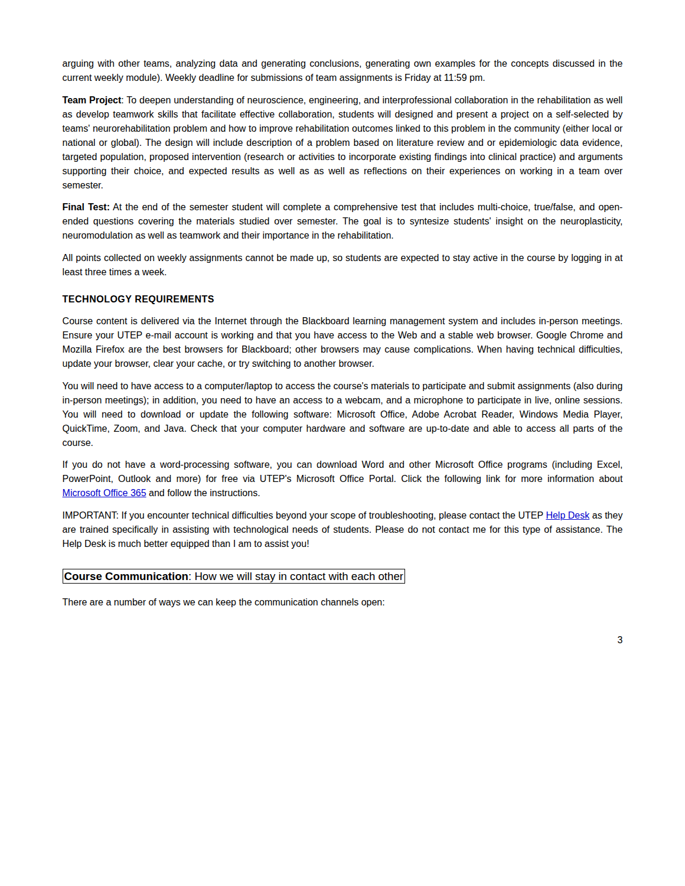arguing with other teams, analyzing data and generating conclusions, generating own examples for the concepts discussed in the current weekly module). Weekly deadline for submissions of team assignments is Friday at 11:59 pm.
Team Project: To deepen understanding of neuroscience, engineering, and interprofessional collaboration in the rehabilitation as well as develop teamwork skills that facilitate effective collaboration, students will designed and present a project on a self-selected by teams' neurorehabilitation problem and how to improve rehabilitation outcomes linked to this problem in the community (either local or national or global). The design will include description of a problem based on literature review and or epidemiologic data evidence, targeted population, proposed intervention (research or activities to incorporate existing findings into clinical practice) and arguments supporting their choice, and expected results as well as as well as reflections on their experiences on working in a team over semester.
Final Test: At the end of the semester student will complete a comprehensive test that includes multi-choice, true/false, and open-ended questions covering the materials studied over semester. The goal is to syntesize students' insight on the neuroplasticity, neuromodulation as well as teamwork and their importance in the rehabilitation.
All points collected on weekly assignments cannot be made up, so students are expected to stay active in the course by logging in at least three times a week.
TECHNOLOGY REQUIREMENTS
Course content is delivered via the Internet through the Blackboard learning management system and includes in-person meetings. Ensure your UTEP e-mail account is working and that you have access to the Web and a stable web browser. Google Chrome and Mozilla Firefox are the best browsers for Blackboard; other browsers may cause complications. When having technical difficulties, update your browser, clear your cache, or try switching to another browser.
You will need to have access to a computer/laptop to access the course's materials to participate and submit assignments (also during in-person meetings); in addition, you need to have an access to a webcam, and a microphone to participate in live, online sessions. You will need to download or update the following software: Microsoft Office, Adobe Acrobat Reader, Windows Media Player, QuickTime, Zoom, and Java. Check that your computer hardware and software are up-to-date and able to access all parts of the course.
If you do not have a word-processing software, you can download Word and other Microsoft Office programs (including Excel, PowerPoint, Outlook and more) for free via UTEP's Microsoft Office Portal. Click the following link for more information about Microsoft Office 365 and follow the instructions.
IMPORTANT: If you encounter technical difficulties beyond your scope of troubleshooting, please contact the UTEP Help Desk as they are trained specifically in assisting with technological needs of students. Please do not contact me for this type of assistance. The Help Desk is much better equipped than I am to assist you!
Course Communication: How we will stay in contact with each other
There are a number of ways we can keep the communication channels open:
3